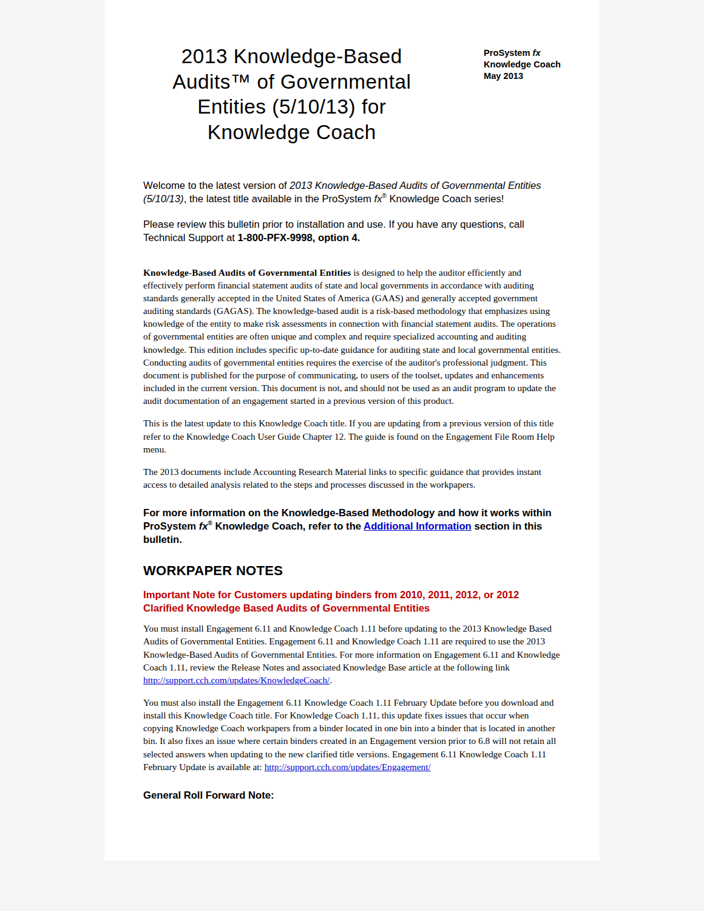2013 Knowledge-Based Audits™ of Governmental Entities (5/10/13) for Knowledge Coach
ProSystem fx
Knowledge Coach
May 2013
Welcome to the latest version of 2013 Knowledge-Based Audits of Governmental Entities (5/10/13), the latest title available in the ProSystem fx® Knowledge Coach series!
Please review this bulletin prior to installation and use. If you have any questions, call Technical Support at 1-800-PFX-9998, option 4.
Knowledge-Based Audits of Governmental Entities is designed to help the auditor efficiently and effectively perform financial statement audits of state and local governments in accordance with auditing standards generally accepted in the United States of America (GAAS) and generally accepted government auditing standards (GAGAS). The knowledge-based audit is a risk-based methodology that emphasizes using knowledge of the entity to make risk assessments in connection with financial statement audits. The operations of governmental entities are often unique and complex and require specialized accounting and auditing knowledge. This edition includes specific up-to-date guidance for auditing state and local governmental entities. Conducting audits of governmental entities requires the exercise of the auditor's professional judgment. This document is published for the purpose of communicating, to users of the toolset, updates and enhancements included in the current version. This document is not, and should not be used as an audit program to update the audit documentation of an engagement started in a previous version of this product.
This is the latest update to this Knowledge Coach title. If you are updating from a previous version of this title refer to the Knowledge Coach User Guide Chapter 12. The guide is found on the Engagement File Room Help menu.
The 2013 documents include Accounting Research Material links to specific guidance that provides instant access to detailed analysis related to the steps and processes discussed in the workpapers.
For more information on the Knowledge-Based Methodology and how it works within ProSystem fx® Knowledge Coach, refer to the Additional Information section in this bulletin.
WORKPAPER NOTES
Important Note for Customers updating binders from 2010, 2011, 2012, or 2012 Clarified Knowledge Based Audits of Governmental Entities
You must install Engagement 6.11 and Knowledge Coach 1.11 before updating to the 2013 Knowledge Based Audits of Governmental Entities. Engagement 6.11 and Knowledge Coach 1.11 are required to use the 2013 Knowledge-Based Audits of Governmental Entities. For more information on Engagement 6.11 and Knowledge Coach 1.11, review the Release Notes and associated Knowledge Base article at the following link http://support.cch.com/updates/KnowledgeCoach/.
You must also install the Engagement 6.11 Knowledge Coach 1.11 February Update before you download and install this Knowledge Coach title. For Knowledge Coach 1.11, this update fixes issues that occur when copying Knowledge Coach workpapers from a binder located in one bin into a binder that is located in another bin. It also fixes an issue where certain binders created in an Engagement version prior to 6.8 will not retain all selected answers when updating to the new clarified title versions. Engagement 6.11 Knowledge Coach 1.11 February Update is available at: http://support.cch.com/updates/Engagement/
General Roll Forward Note: